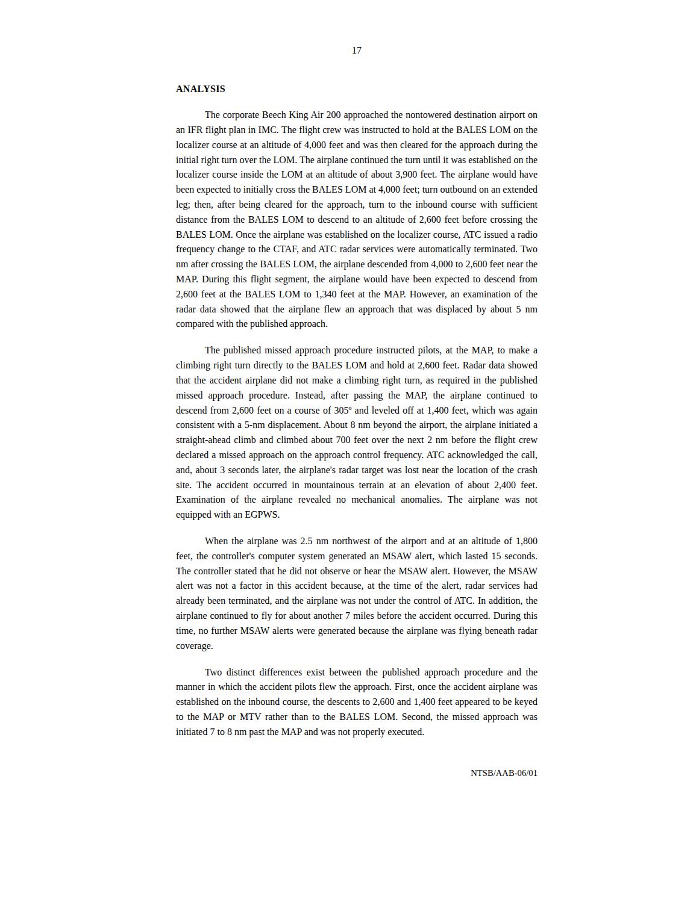17
ANALYSIS
The corporate Beech King Air 200 approached the nontowered destination airport on an IFR flight plan in IMC. The flight crew was instructed to hold at the BALES LOM on the localizer course at an altitude of 4,000 feet and was then cleared for the approach during the initial right turn over the LOM. The airplane continued the turn until it was established on the localizer course inside the LOM at an altitude of about 3,900 feet. The airplane would have been expected to initially cross the BALES LOM at 4,000 feet; turn outbound on an extended leg; then, after being cleared for the approach, turn to the inbound course with sufficient distance from the BALES LOM to descend to an altitude of 2,600 feet before crossing the BALES LOM. Once the airplane was established on the localizer course, ATC issued a radio frequency change to the CTAF, and ATC radar services were automatically terminated. Two nm after crossing the BALES LOM, the airplane descended from 4,000 to 2,600 feet near the MAP. During this flight segment, the airplane would have been expected to descend from 2,600 feet at the BALES LOM to 1,340 feet at the MAP. However, an examination of the radar data showed that the airplane flew an approach that was displaced by about 5 nm compared with the published approach.
The published missed approach procedure instructed pilots, at the MAP, to make a climbing right turn directly to the BALES LOM and hold at 2,600 feet. Radar data showed that the accident airplane did not make a climbing right turn, as required in the published missed approach procedure. Instead, after passing the MAP, the airplane continued to descend from 2,600 feet on a course of 305º and leveled off at 1,400 feet, which was again consistent with a 5-nm displacement. About 8 nm beyond the airport, the airplane initiated a straight-ahead climb and climbed about 700 feet over the next 2 nm before the flight crew declared a missed approach on the approach control frequency. ATC acknowledged the call, and, about 3 seconds later, the airplane's radar target was lost near the location of the crash site. The accident occurred in mountainous terrain at an elevation of about 2,400 feet. Examination of the airplane revealed no mechanical anomalies. The airplane was not equipped with an EGPWS.
When the airplane was 2.5 nm northwest of the airport and at an altitude of 1,800 feet, the controller's computer system generated an MSAW alert, which lasted 15 seconds. The controller stated that he did not observe or hear the MSAW alert. However, the MSAW alert was not a factor in this accident because, at the time of the alert, radar services had already been terminated, and the airplane was not under the control of ATC. In addition, the airplane continued to fly for about another 7 miles before the accident occurred. During this time, no further MSAW alerts were generated because the airplane was flying beneath radar coverage.
Two distinct differences exist between the published approach procedure and the manner in which the accident pilots flew the approach. First, once the accident airplane was established on the inbound course, the descents to 2,600 and 1,400 feet appeared to be keyed to the MAP or MTV rather than to the BALES LOM. Second, the missed approach was initiated 7 to 8 nm past the MAP and was not properly executed.
NTSB/AAB-06/01